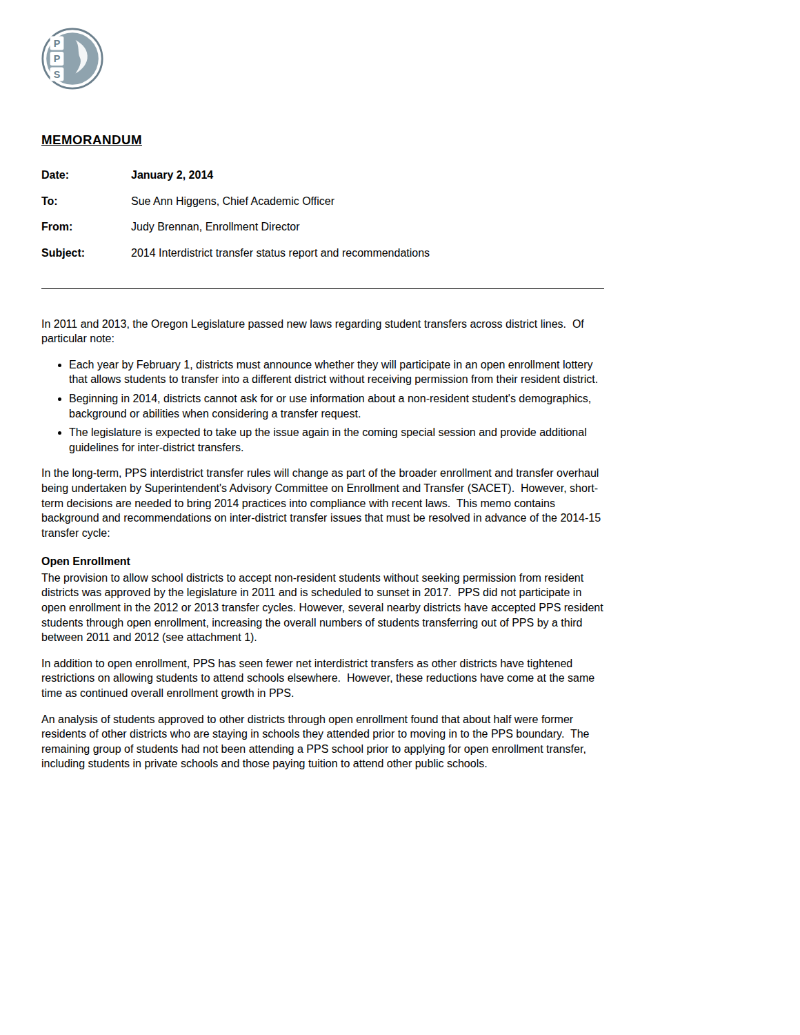P P S
MEMORANDUM
| Date: | January 2, 2014 |
| To: | Sue Ann Higgens, Chief Academic Officer |
| From: | Judy Brennan, Enrollment Director |
| Subject: | 2014 Interdistrict transfer status report and recommendations |
In 2011 and 2013, the Oregon Legislature passed new laws regarding student transfers across district lines. Of particular note:
Each year by February 1, districts must announce whether they will participate in an open enrollment lottery that allows students to transfer into a different district without receiving permission from their resident district.
Beginning in 2014, districts cannot ask for or use information about a non-resident student's demographics, background or abilities when considering a transfer request.
The legislature is expected to take up the issue again in the coming special session and provide additional guidelines for inter-district transfers.
In the long-term, PPS interdistrict transfer rules will change as part of the broader enrollment and transfer overhaul being undertaken by Superintendent's Advisory Committee on Enrollment and Transfer (SACET). However, short-term decisions are needed to bring 2014 practices into compliance with recent laws. This memo contains background and recommendations on inter-district transfer issues that must be resolved in advance of the 2014-15 transfer cycle:
Open Enrollment
The provision to allow school districts to accept non-resident students without seeking permission from resident districts was approved by the legislature in 2011 and is scheduled to sunset in 2017. PPS did not participate in open enrollment in the 2012 or 2013 transfer cycles. However, several nearby districts have accepted PPS resident students through open enrollment, increasing the overall numbers of students transferring out of PPS by a third between 2011 and 2012 (see attachment 1).
In addition to open enrollment, PPS has seen fewer net interdistrict transfers as other districts have tightened restrictions on allowing students to attend schools elsewhere. However, these reductions have come at the same time as continued overall enrollment growth in PPS.
An analysis of students approved to other districts through open enrollment found that about half were former residents of other districts who are staying in schools they attended prior to moving in to the PPS boundary. The remaining group of students had not been attending a PPS school prior to applying for open enrollment transfer, including students in private schools and those paying tuition to attend other public schools.